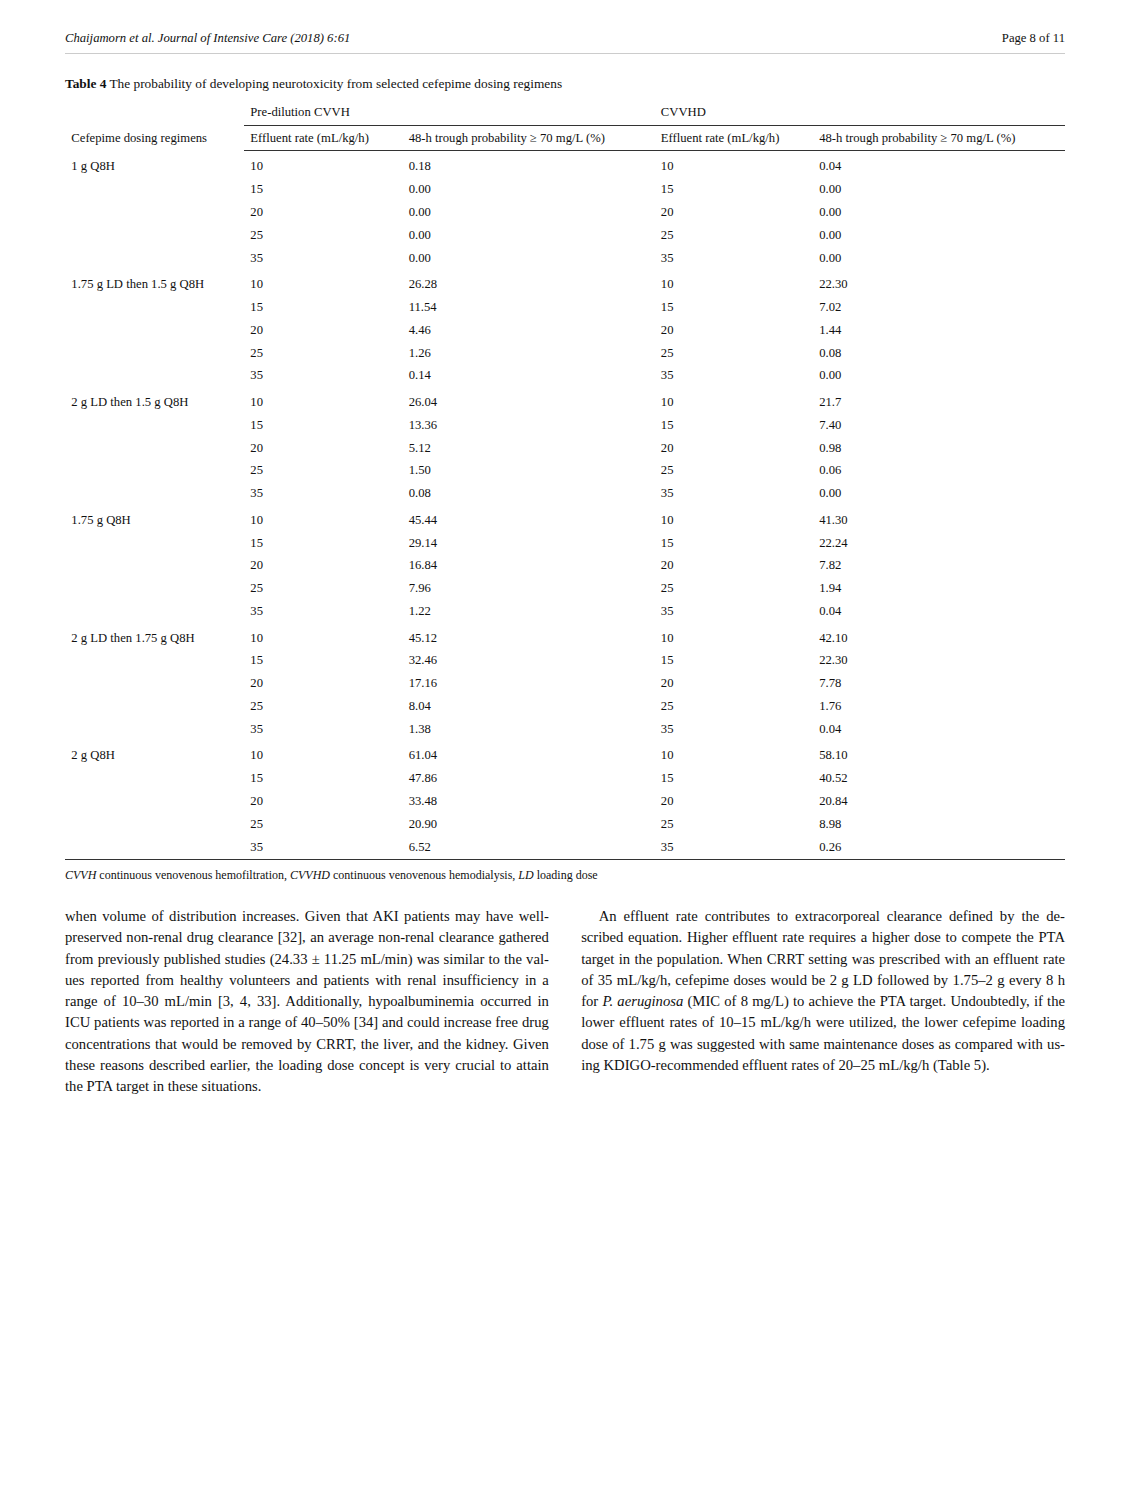Chaijamorn et al. Journal of Intensive Care (2018) 6:61
Page 8 of 11
Table 4 The probability of developing neurotoxicity from selected cefepime dosing regimens
| Cefepime dosing regimens | Pre-dilution CVVH | CVVHD |
| --- | --- | --- |
| Effluent rate (mL/kg/h) | 48-h trough probability ≥ 70 mg/L (%) | Effluent rate (mL/kg/h) | 48-h trough probability ≥ 70 mg/L (%) |
| 1 g Q8H | 10 | 0.18 | 10 | 0.04 |
| | 15 | 0.00 | 15 | 0.00 |
| | 20 | 0.00 | 20 | 0.00 |
| | 25 | 0.00 | 25 | 0.00 |
| | 35 | 0.00 | 35 | 0.00 |
| 1.75 g LD then 1.5 g Q8H | 10 | 26.28 | 10 | 22.30 |
| | 15 | 11.54 | 15 | 7.02 |
| | 20 | 4.46 | 20 | 1.44 |
| | 25 | 1.26 | 25 | 0.08 |
| | 35 | 0.14 | 35 | 0.00 |
| 2 g LD then 1.5 g Q8H | 10 | 26.04 | 10 | 21.7 |
| | 15 | 13.36 | 15 | 7.40 |
| | 20 | 5.12 | 20 | 0.98 |
| | 25 | 1.50 | 25 | 0.06 |
| | 35 | 0.08 | 35 | 0.00 |
| 1.75 g Q8H | 10 | 45.44 | 10 | 41.30 |
| | 15 | 29.14 | 15 | 22.24 |
| | 20 | 16.84 | 20 | 7.82 |
| | 25 | 7.96 | 25 | 1.94 |
| | 35 | 1.22 | 35 | 0.04 |
| 2 g LD then 1.75 g Q8H | 10 | 45.12 | 10 | 42.10 |
| | 15 | 32.46 | 15 | 22.30 |
| | 20 | 17.16 | 20 | 7.78 |
| | 25 | 8.04 | 25 | 1.76 |
| | 35 | 1.38 | 35 | 0.04 |
| 2 g Q8H | 10 | 61.04 | 10 | 58.10 |
| | 15 | 47.86 | 15 | 40.52 |
| | 20 | 33.48 | 20 | 20.84 |
| | 25 | 20.90 | 25 | 8.98 |
| | 35 | 6.52 | 35 | 0.26 |
CVVH continuous venovenous hemofiltration, CVVHD continuous venovenous hemodialysis, LD loading dose
when volume of distribution increases. Given that AKI patients may have well-preserved non-renal drug clearance [32], an average non-renal clearance gathered from previously published studies (24.33 ± 11.25 mL/min) was similar to the values reported from healthy volunteers and patients with renal insufficiency in a range of 10–30 mL/min [3, 4, 33]. Additionally, hypoalbuminemia occurred in ICU patients was reported in a range of 40–50% [34] and could increase free drug concentrations that would be removed by CRRT, the liver, and the kidney. Given these reasons described earlier, the loading dose concept is very crucial to attain the PTA target in these situations.
An effluent rate contributes to extracorporeal clearance defined by the described equation. Higher effluent rate requires a higher dose to compete the PTA target in the population. When CRRT setting was prescribed with an effluent rate of 35 mL/kg/h, cefepime doses would be 2 g LD followed by 1.75–2 g every 8 h for P. aeruginosa (MIC of 8 mg/L) to achieve the PTA target. Undoubtedly, if the lower effluent rates of 10–15 mL/kg/h were utilized, the lower cefepime loading dose of 1.75 g was suggested with same maintenance doses as compared with using KDIGO-recommended effluent rates of 20–25 mL/kg/h (Table 5).